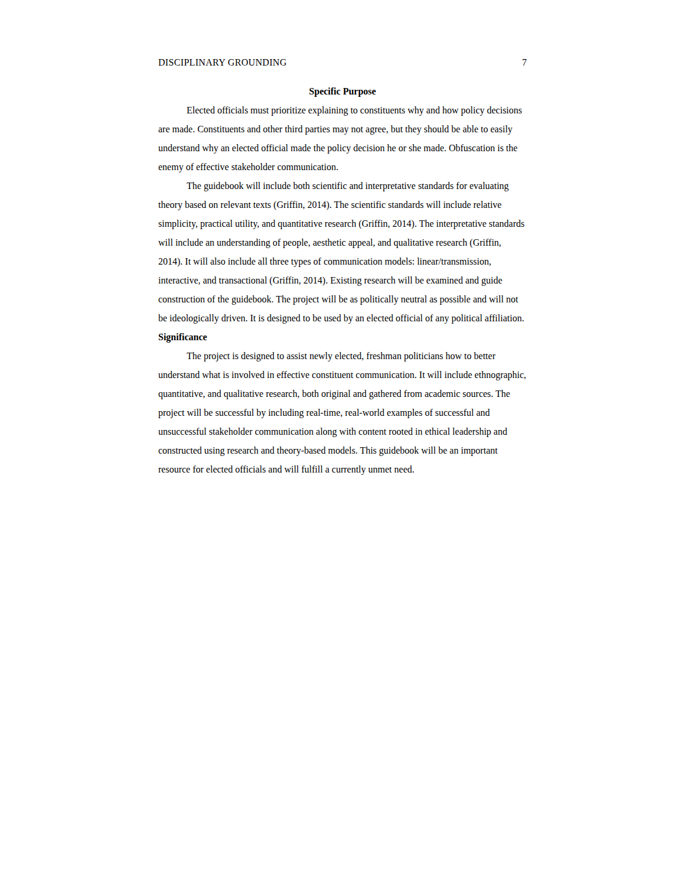DISCIPLINARY GROUNDING
7
Specific Purpose
Elected officials must prioritize explaining to constituents why and how policy decisions are made. Constituents and other third parties may not agree, but they should be able to easily understand why an elected official made the policy decision he or she made. Obfuscation is the enemy of effective stakeholder communication.
The guidebook will include both scientific and interpretative standards for evaluating theory based on relevant texts (Griffin, 2014). The scientific standards will include relative simplicity, practical utility, and quantitative research (Griffin, 2014). The interpretative standards will include an understanding of people, aesthetic appeal, and qualitative research (Griffin, 2014). It will also include all three types of communication models: linear/transmission, interactive, and transactional (Griffin, 2014). Existing research will be examined and guide construction of the guidebook. The project will be as politically neutral as possible and will not be ideologically driven. It is designed to be used by an elected official of any political affiliation.
Significance
The project is designed to assist newly elected, freshman politicians how to better understand what is involved in effective constituent communication. It will include ethnographic, quantitative, and qualitative research, both original and gathered from academic sources. The project will be successful by including real-time, real-world examples of successful and unsuccessful stakeholder communication along with content rooted in ethical leadership and constructed using research and theory-based models. This guidebook will be an important resource for elected officials and will fulfill a currently unmet need.